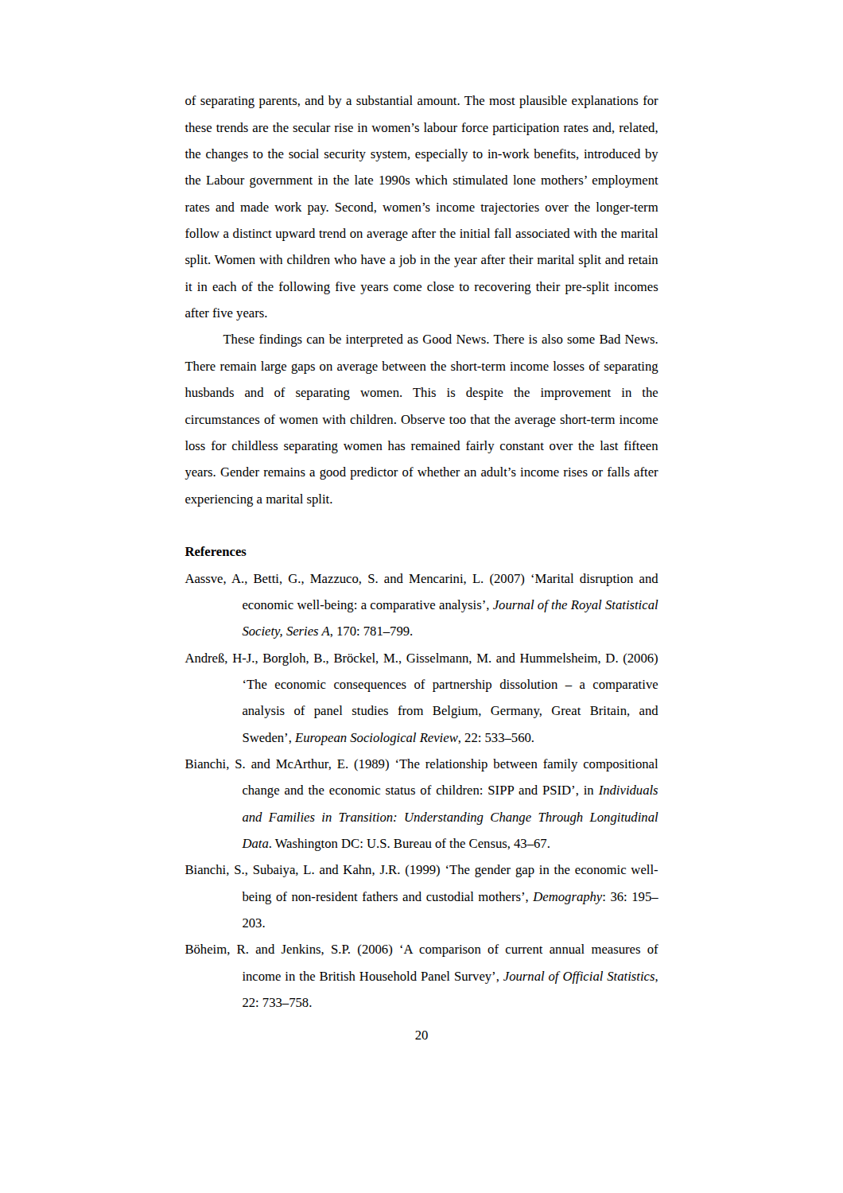of separating parents, and by a substantial amount. The most plausible explanations for these trends are the secular rise in women’s labour force participation rates and, related, the changes to the social security system, especially to in-work benefits, introduced by the Labour government in the late 1990s which stimulated lone mothers’ employment rates and made work pay. Second, women’s income trajectories over the longer-term follow a distinct upward trend on average after the initial fall associated with the marital split. Women with children who have a job in the year after their marital split and retain it in each of the following five years come close to recovering their pre-split incomes after five years.
These findings can be interpreted as Good News. There is also some Bad News. There remain large gaps on average between the short-term income losses of separating husbands and of separating women. This is despite the improvement in the circumstances of women with children. Observe too that the average short-term income loss for childless separating women has remained fairly constant over the last fifteen years. Gender remains a good predictor of whether an adult’s income rises or falls after experiencing a marital split.
References
Aassve, A., Betti, G., Mazzuco, S. and Mencarini, L. (2007) ‘Marital disruption and economic well-being: a comparative analysis’, Journal of the Royal Statistical Society, Series A, 170: 781–799.
Andreß, H-J., Borgloh, B., Bröckel, M., Gisselmann, M. and Hummelsheim, D. (2006) ‘The economic consequences of partnership dissolution – a comparative analysis of panel studies from Belgium, Germany, Great Britain, and Sweden’, European Sociological Review, 22: 533–560.
Bianchi, S. and McArthur, E. (1989) ‘The relationship between family compositional change and the economic status of children: SIPP and PSID’, in Individuals and Families in Transition: Understanding Change Through Longitudinal Data. Washington DC: U.S. Bureau of the Census, 43–67.
Bianchi, S., Subaiya, L. and Kahn, J.R. (1999) ‘The gender gap in the economic well-being of non-resident fathers and custodial mothers’, Demography: 36: 195–203.
Böheim, R. and Jenkins, S.P. (2006) ‘A comparison of current annual measures of income in the British Household Panel Survey’, Journal of Official Statistics, 22: 733–758.
20